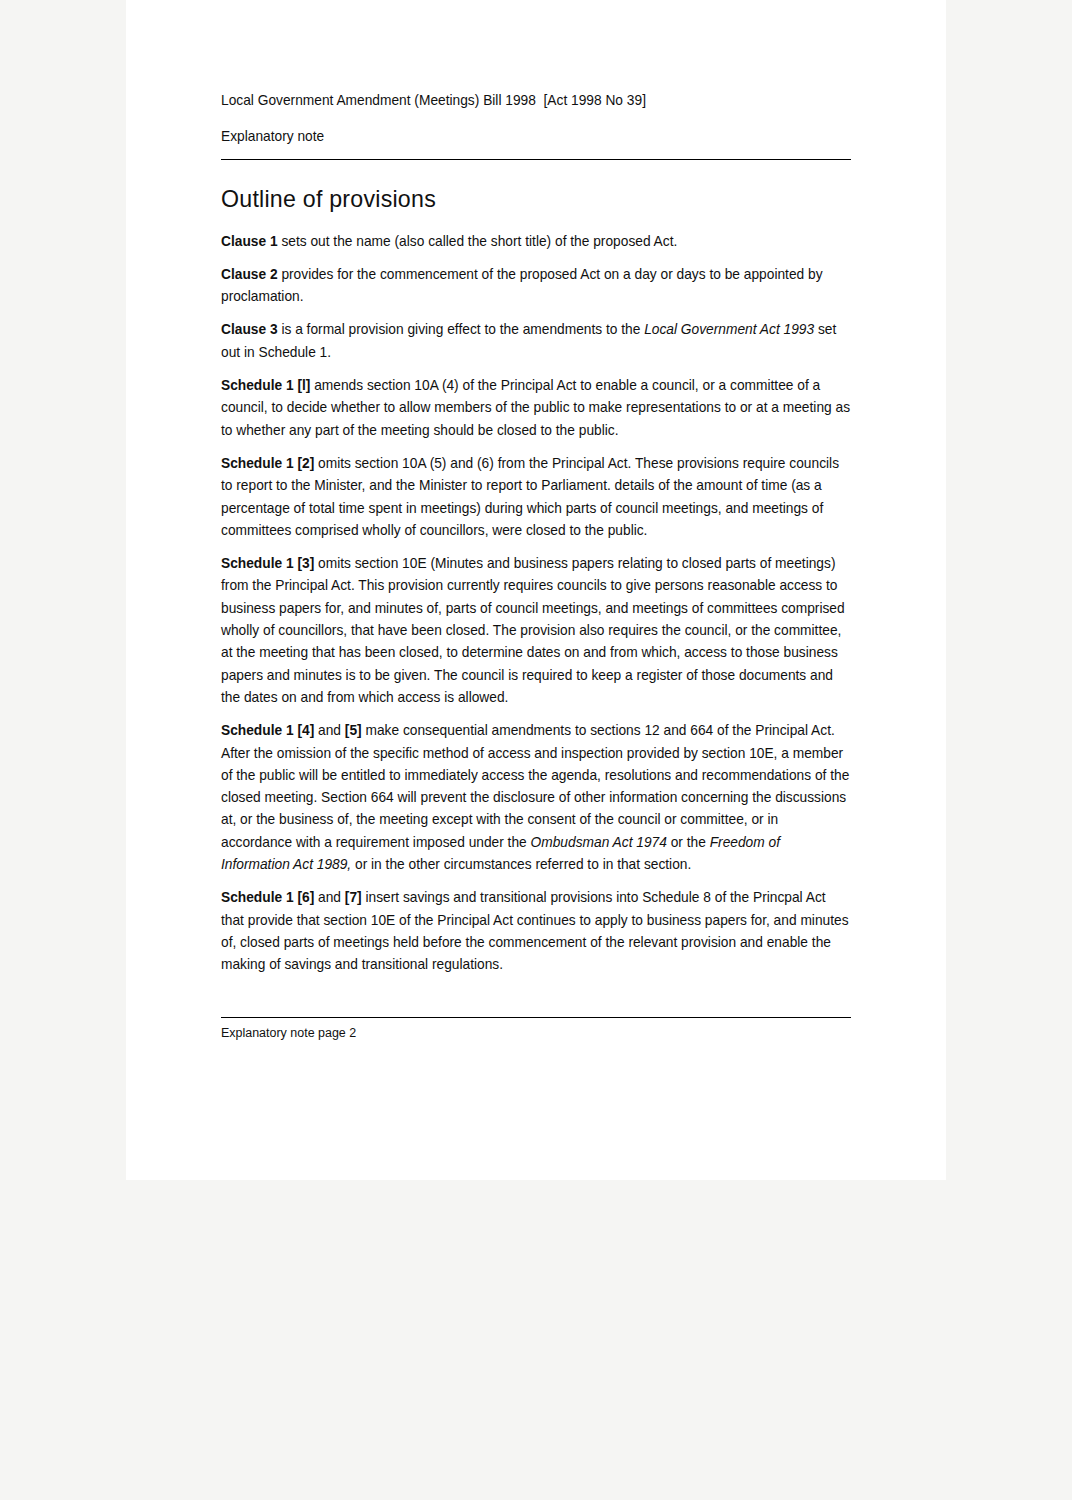Local Government Amendment (Meetings) Bill 1998 [Act 1998 No 39]
Explanatory note
Outline of provisions
Clause 1 sets out the name (also called the short title) of the proposed Act.
Clause 2 provides for the commencement of the proposed Act on a day or days to be appointed by proclamation.
Clause 3 is a formal provision giving effect to the amendments to the Local Government Act 1993 set out in Schedule 1.
Schedule 1 [l] amends section 10A (4) of the Principal Act to enable a council, or a committee of a council, to decide whether to allow members of the public to make representations to or at a meeting as to whether any part of the meeting should be closed to the public.
Schedule 1 [2] omits section 10A (5) and (6) from the Principal Act. These provisions require councils to report to the Minister, and the Minister to report to Parliament. details of the amount of time (as a percentage of total time spent in meetings) during which parts of council meetings, and meetings of committees comprised wholly of councillors, were closed to the public.
Schedule 1 [3] omits section 10E (Minutes and business papers relating to closed parts of meetings) from the Principal Act. This provision currently requires councils to give persons reasonable access to business papers for, and minutes of, parts of council meetings, and meetings of committees comprised wholly of councillors, that have been closed. The provision also requires the council, or the committee, at the meeting that has been closed, to determine dates on and from which, access to those business papers and minutes is to be given. The council is required to keep a register of those documents and the dates on and from which access is allowed.
Schedule 1 [4] and [5] make consequential amendments to sections 12 and 664 of the Principal Act. After the omission of the specific method of access and inspection provided by section 10E, a member of the public will be entitled to immediately access the agenda, resolutions and recommendations of the closed meeting. Section 664 will prevent the disclosure of other information concerning the discussions at, or the business of, the meeting except with the consent of the council or committee, or in accordance with a requirement imposed under the Ombudsman Act 1974 or the Freedom of Information Act 1989, or in the other circumstances referred to in that section.
Schedule 1 [6] and [7] insert savings and transitional provisions into Schedule 8 of the Princpal Act that provide that section 10E of the Principal Act continues to apply to business papers for, and minutes of, closed parts of meetings held before the commencement of the relevant provision and enable the making of savings and transitional regulations.
Explanatory note page 2